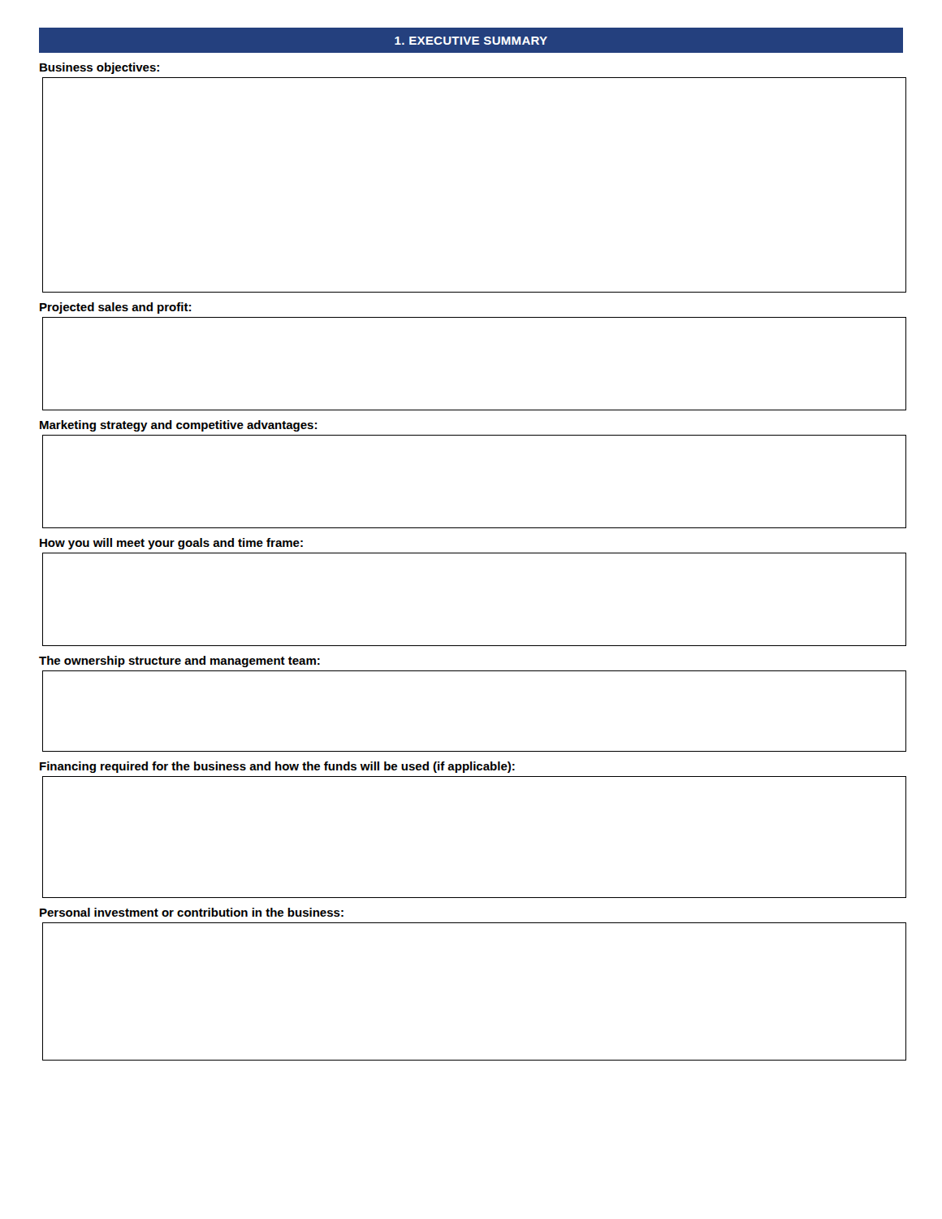1. EXECUTIVE SUMMARY
Business objectives:
Projected sales and profit:
Marketing strategy and competitive advantages:
How you will meet your goals and time frame:
The ownership structure and management team:
Financing required for the business and how the funds will be used (if applicable):
Personal investment or contribution in the business: